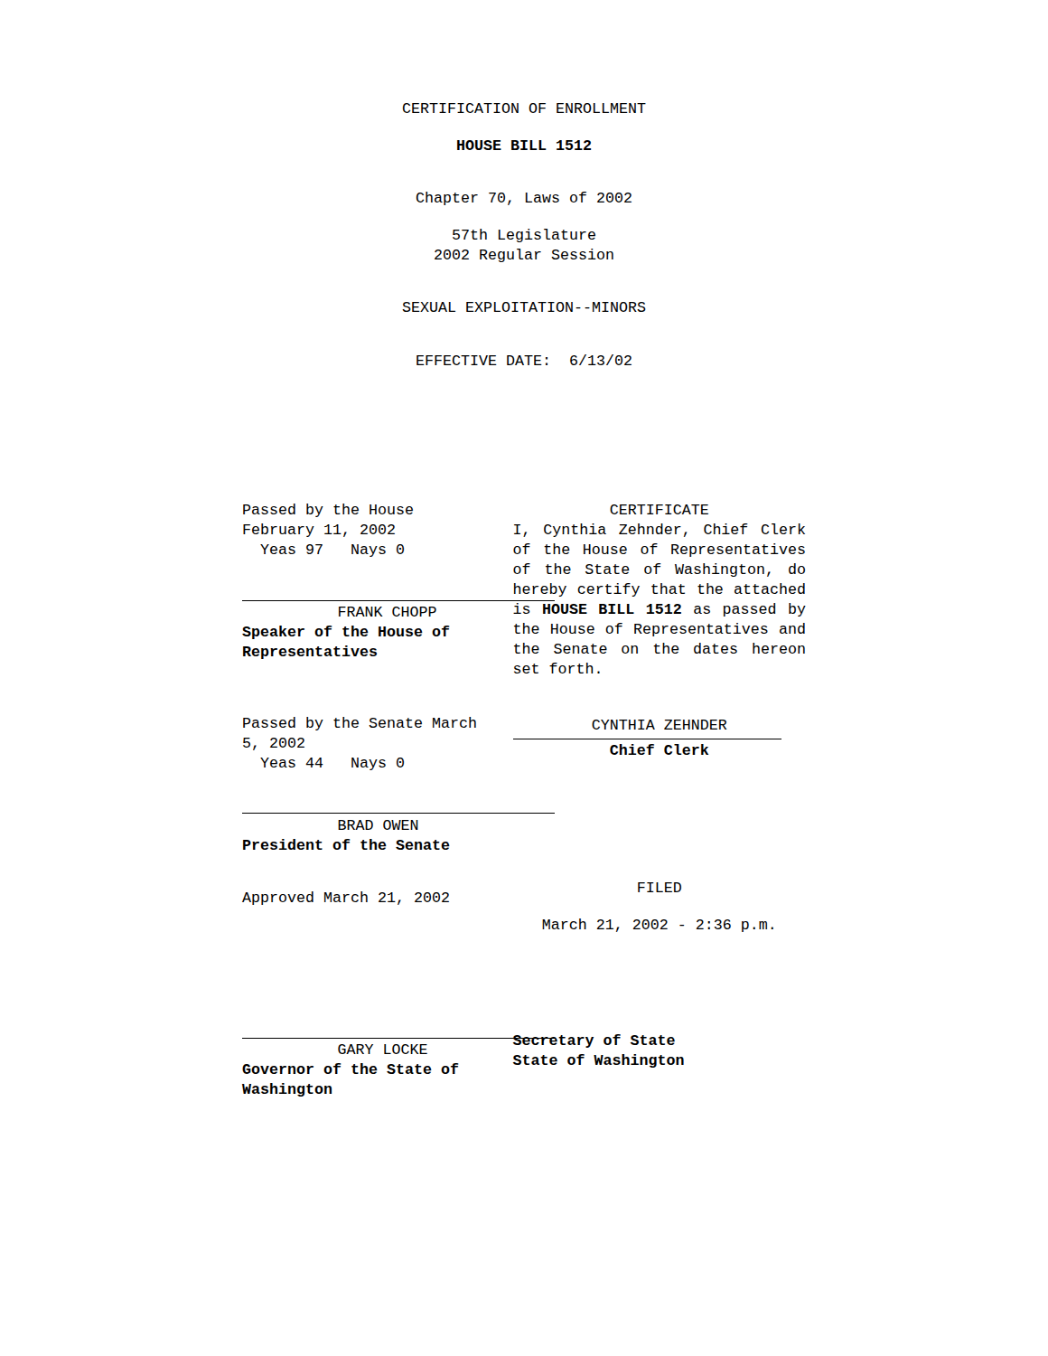CERTIFICATION OF ENROLLMENT
HOUSE BILL 1512
Chapter 70, Laws of 2002
57th Legislature
2002 Regular Session
SEXUAL EXPLOITATION--MINORS
EFFECTIVE DATE: 6/13/02
Passed by the House February 11, 2002
Yeas 97 Nays 0
FRANK CHOPP
Speaker of the House of
Representatives
Passed by the Senate March 5, 2002
Yeas 44 Nays 0
BRAD OWEN
President of the Senate
Approved March 21, 2002
CERTIFICATE
I, Cynthia Zehnder, Chief Clerk of the House of Representatives of the State of Washington, do hereby certify that the attached is HOUSE BILL 1512 as passed by the House of Representatives and the Senate on the dates hereon set forth.
CYNTHIA ZEHNDER
Chief Clerk
FILED
March 21, 2002 - 2:36 p.m.
GARY LOCKE
Governor of the State of Washington
Secretary of State
State of Washington